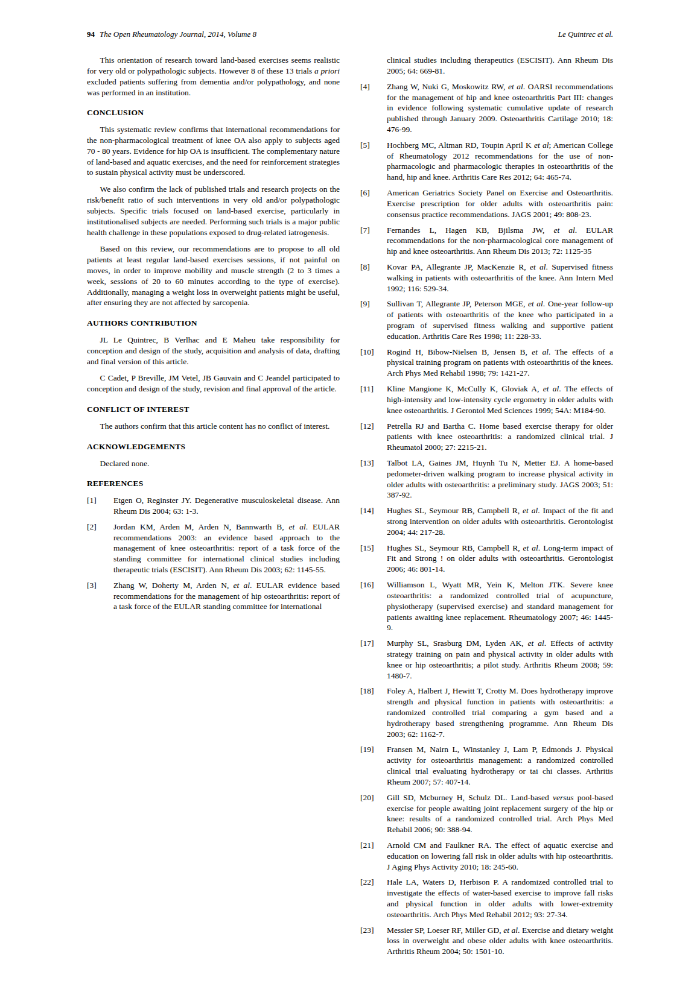94 The Open Rheumatology Journal, 2014, Volume 8
Le Quintrec et al.
This orientation of research toward land-based exercises seems realistic for very old or polypathologic subjects. However 8 of these 13 trials a priori excluded patients suffering from dementia and/or polypathology, and none was performed in an institution.
Conclusion
This systematic review confirms that international recommendations for the non-pharmacological treatment of knee OA also apply to subjects aged 70 - 80 years. Evidence for hip OA is insufficient. The complementary nature of land-based and aquatic exercises, and the need for reinforcement strategies to sustain physical activity must be underscored.
We also confirm the lack of published trials and research projects on the risk/benefit ratio of such interventions in very old and/or polypathologic subjects. Specific trials focused on land-based exercise, particularly in institutionalised subjects are needed. Performing such trials is a major public health challenge in these populations exposed to drug-related iatrogenesis.
Based on this review, our recommendations are to propose to all old patients at least regular land-based exercises sessions, if not painful on moves, in order to improve mobility and muscle strength (2 to 3 times a week, sessions of 20 to 60 minutes according to the type of exercise). Additionally, managing a weight loss in overweight patients might be useful, after ensuring they are not affected by sarcopenia.
Authors Contribution
JL Le Quintrec, B Verlhac and E Maheu take responsibility for conception and design of the study, acquisition and analysis of data, drafting and final version of this article.
C Cadet, P Breville, JM Vetel, JB Gauvain and C Jeandel participated to conception and design of the study, revision and final approval of the article.
Conflict of Interest
The authors confirm that this article content has no conflict of interest.
Acknowledgements
Declared none.
References
[1] Etgen O, Reginster JY. Degenerative musculoskeletal disease. Ann Rheum Dis 2004; 63: 1-3.
[2] Jordan KM, Arden M, Arden N, Bannwarth B, et al. EULAR recommendations 2003: an evidence based approach to the management of knee osteoarthritis: report of a task force of the standing committee for international clinical studies including therapeutic trials (ESCISIT). Ann Rheum Dis 2003; 62: 1145-55.
[3] Zhang W, Doherty M, Arden N, et al. EULAR evidence based recommendations for the management of hip osteoarthritis: report of a task force of the EULAR standing committee for international
clinical studies including therapeutics (ESCISIT). Ann Rheum Dis 2005; 64: 669-81.
[4] Zhang W, Nuki G, Moskowitz RW, et al. OARSI recommendations for the management of hip and knee osteoarthritis Part III: changes in evidence following systematic cumulative update of research published through January 2009. Osteoarthritis Cartilage 2010; 18: 476-99.
[5] Hochberg MC, Altman RD, Toupin April K et al; American College of Rheumatology 2012 recommendations for the use of non-pharmacologic and pharmacologic therapies in osteoarthritis of the hand, hip and knee. Arthritis Care Res 2012; 64: 465-74.
[6] American Geriatrics Society Panel on Exercise and Osteoarthritis. Exercise prescription for older adults with osteoarthritis pain: consensus practice recommendations. JAGS 2001; 49: 808-23.
[7] Fernandes L, Hagen KB, Bjilsma JW, et al. EULAR recommendations for the non-pharmacological core management of hip and knee osteoarthritis. Ann Rheum Dis 2013; 72: 1125-35
[8] Kovar PA, Allegrante JP, MacKenzie R, et al. Supervised fitness walking in patients with osteoarthritis of the knee. Ann Intern Med 1992; 116: 529-34.
[9] Sullivan T, Allegrante JP, Peterson MGE, et al. One-year follow-up of patients with osteoarthritis of the knee who participated in a program of supervised fitness walking and supportive patient education. Arthritis Care Res 1998; 11: 228-33.
[10] Rogind H, Bibow-Nielsen B, Jensen B, et al. The effects of a physical training program on patients with osteoarthritis of the knees. Arch Phys Med Rehabil 1998; 79: 1421-27.
[11] Kline Mangione K, McCully K, Gloviak A, et al. The effects of high-intensity and low-intensity cycle ergometry in older adults with knee osteoarthritis. J Gerontol Med Sciences 1999; 54A: M184-90.
[12] Petrella RJ and Bartha C. Home based exercise therapy for older patients with knee osteoarthritis: a randomized clinical trial. J Rheumatol 2000; 27: 2215-21.
[13] Talbot LA, Gaines JM, Huynh Tu N, Metter EJ. A home-based pedometer-driven walking program to increase physical activity in older adults with osteoarthritis: a preliminary study. JAGS 2003; 51: 387-92.
[14] Hughes SL, Seymour RB, Campbell R, et al. Impact of the fit and strong intervention on older adults with osteoarthritis. Gerontologist 2004; 44: 217-28.
[15] Hughes SL, Seymour RB, Campbell R, et al. Long-term impact of Fit and Strong ! on older adults with osteoarthritis. Gerontologist 2006; 46: 801-14.
[16] Williamson L, Wyatt MR, Yein K, Melton JTK. Severe knee osteoarthritis: a randomized controlled trial of acupuncture, physiotherapy (supervised exercise) and standard management for patients awaiting knee replacement. Rheumatology 2007; 46: 1445-9.
[17] Murphy SL, Srasburg DM, Lyden AK, et al. Effects of activity strategy training on pain and physical activity in older adults with knee or hip osteoarthritis; a pilot study. Arthritis Rheum 2008; 59: 1480-7.
[18] Foley A, Halbert J, Hewitt T, Crotty M. Does hydrotherapy improve strength and physical function in patients with osteoarthritis: a randomized controlled trial comparing a gym based and a hydrotherapy based strengthening programme. Ann Rheum Dis 2003; 62: 1162-7.
[19] Fransen M, Nairn L, Winstanley J, Lam P, Edmonds J. Physical activity for osteoarthritis management: a randomized controlled clinical trial evaluating hydrotherapy or tai chi classes. Arthritis Rheum 2007; 57: 407-14.
[20] Gill SD, Mcburney H, Schulz DL. Land-based versus pool-based exercise for people awaiting joint replacement surgery of the hip or knee: results of a randomized controlled trial. Arch Phys Med Rehabil 2006; 90: 388-94.
[21] Arnold CM and Faulkner RA. The effect of aquatic exercise and education on lowering fall risk in older adults with hip osteoarthritis. J Aging Phys Activity 2010; 18: 245-60.
[22] Hale LA, Waters D, Herbison P. A randomized controlled trial to investigate the effects of water-based exercise to improve fall risks and physical function in older adults with lower-extremity osteoarthritis. Arch Phys Med Rehabil 2012; 93: 27-34.
[23] Messier SP, Loeser RF, Miller GD, et al. Exercise and dietary weight loss in overweight and obese older adults with knee osteoarthritis. Arthritis Rheum 2004; 50: 1501-10.